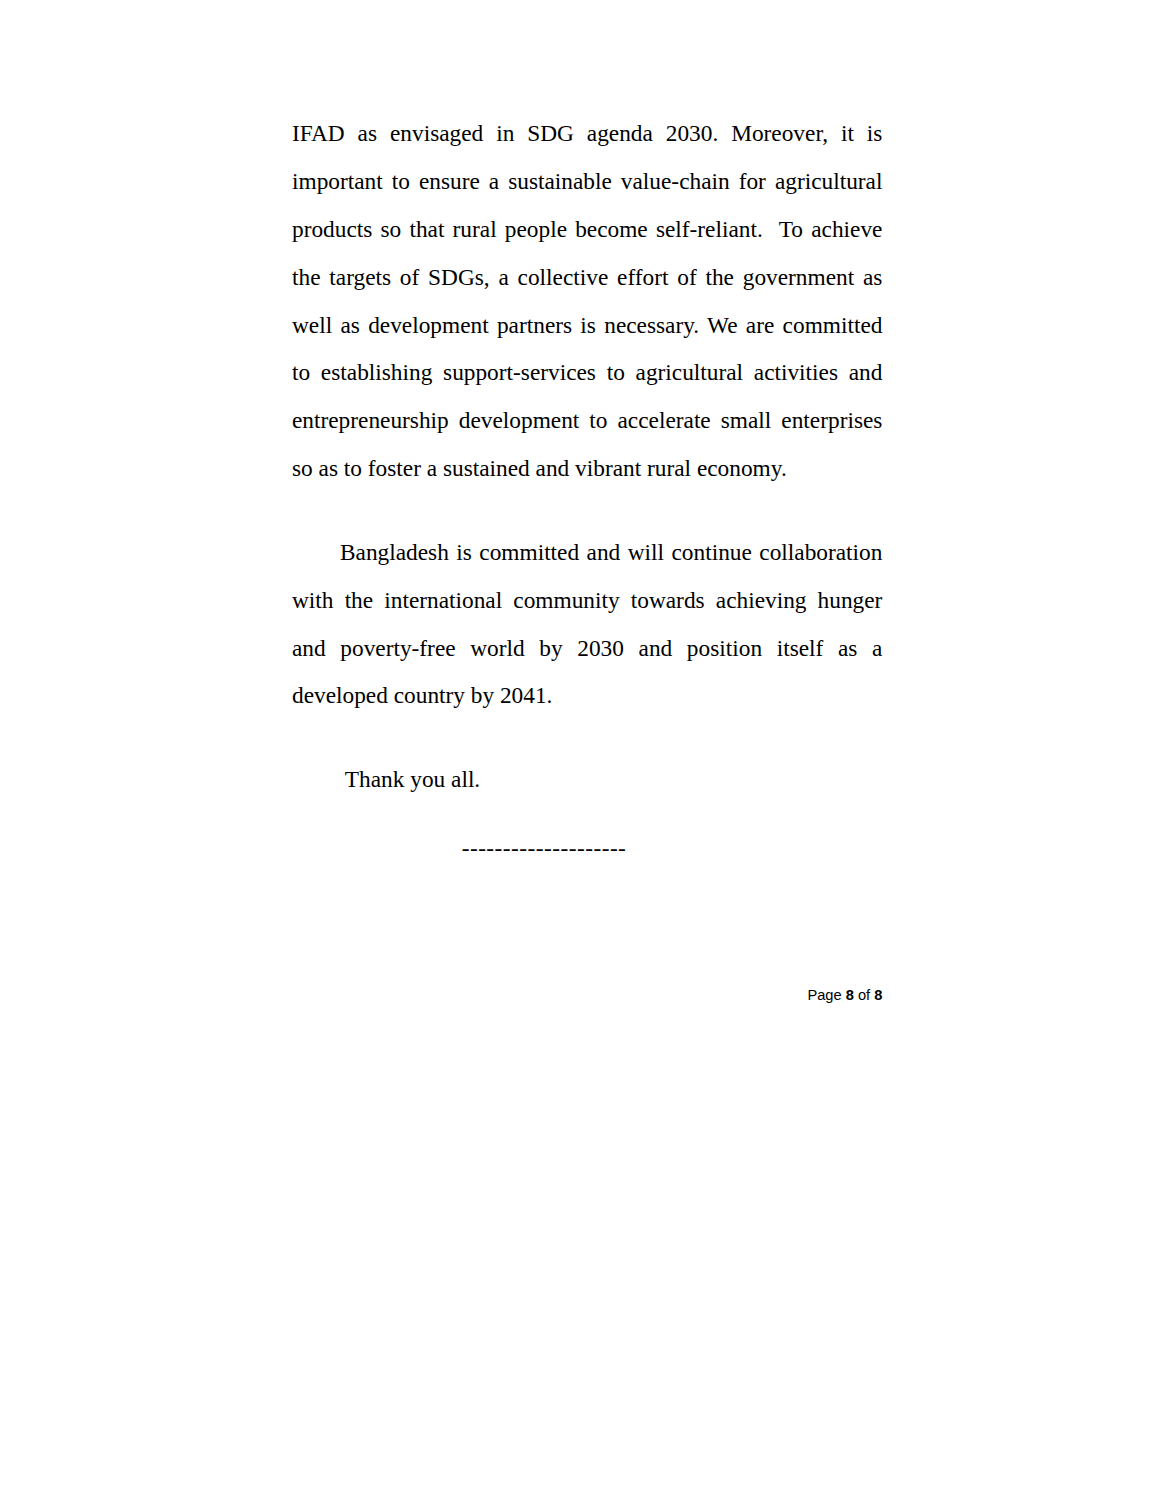IFAD as envisaged in SDG agenda 2030. Moreover, it is important to ensure a sustainable value-chain for agricultural products so that rural people become self-reliant. To achieve the targets of SDGs, a collective effort of the government as well as development partners is necessary. We are committed to establishing support-services to agricultural activities and entrepreneurship development to accelerate small enterprises so as to foster a sustained and vibrant rural economy.
Bangladesh is committed and will continue collaboration with the international community towards achieving hunger and poverty-free world by 2030 and position itself as a developed country by 2041.
Thank you all.
--------------------
Page 8 of 8